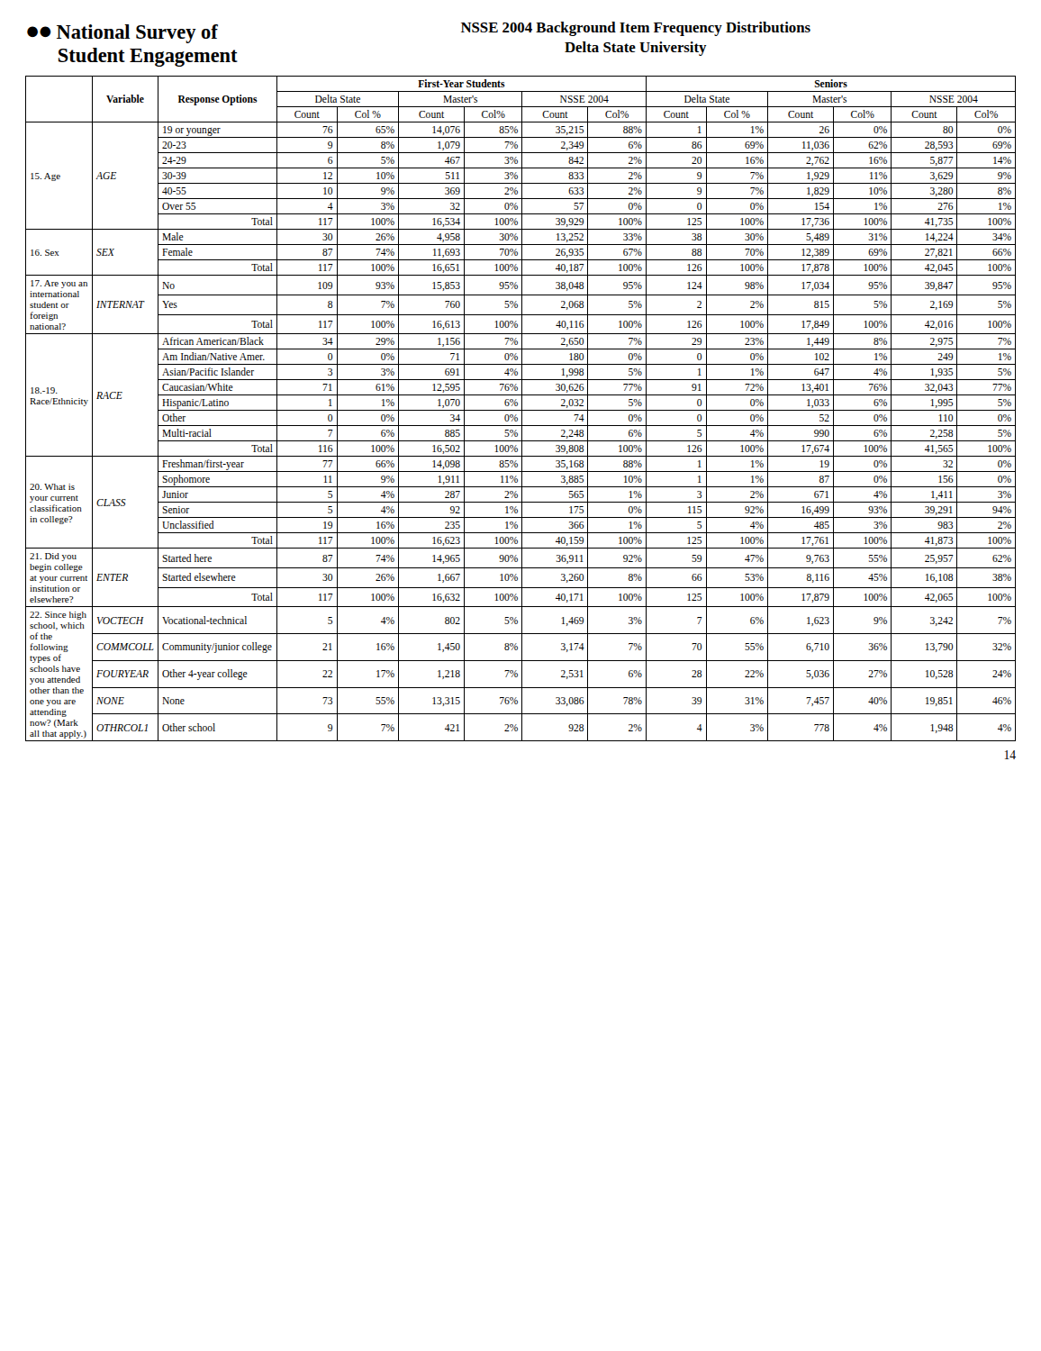●●National Survey of
Student Engagement
NSSE 2004 Background Item Frequency Distributions
Delta State University
| | Variable | Response Options | First-Year Students | Seniors |
| --- | --- | --- | --- | --- |
| Delta State | Master's | NSSE 2004 | Delta State | Master's | NSSE 2004 |
| Count | Col % | Count | Col% | Count | Col% | Count | Col % | Count | Col% | Count | Col% |
| 15. Age | AGE | 19 or younger | 76 | 65% | 14,076 | 85% | 35,215 | 88% | 1 | 1% | 26 | 0% | 80 | 0% |
| 20-23 | 9 | 8% | 1,079 | 7% | 2,349 | 6% | 86 | 69% | 11,036 | 62% | 28,593 | 69% |
| 24-29 | 6 | 5% | 467 | 3% | 842 | 2% | 20 | 16% | 2,762 | 16% | 5,877 | 14% |
| 30-39 | 12 | 10% | 511 | 3% | 833 | 2% | 9 | 7% | 1,929 | 11% | 3,629 | 9% |
| 40-55 | 10 | 9% | 369 | 2% | 633 | 2% | 9 | 7% | 1,829 | 10% | 3,280 | 8% |
| Over 55 | 4 | 3% | 32 | 0% | 57 | 0% | 0 | 0% | 154 | 1% | 276 | 1% |
| Total | 117 | 100% | 16,534 | 100% | 39,929 | 100% | 125 | 100% | 17,736 | 100% | 41,735 | 100% |
| 16. Sex | SEX | Male | 30 | 26% | 4,958 | 30% | 13,252 | 33% | 38 | 30% | 5,489 | 31% | 14,224 | 34% |
| Female | 87 | 74% | 11,693 | 70% | 26,935 | 67% | 88 | 70% | 12,389 | 69% | 27,821 | 66% |
| Total | 117 | 100% | 16,651 | 100% | 40,187 | 100% | 126 | 100% | 17,878 | 100% | 42,045 | 100% |
| 17. Are you an international student or foreign national? | INTERNAT | No | 109 | 93% | 15,853 | 95% | 38,048 | 95% | 124 | 98% | 17,034 | 95% | 39,847 | 95% |
| Yes | 8 | 7% | 760 | 5% | 2,068 | 5% | 2 | 2% | 815 | 5% | 2,169 | 5% |
| Total | 117 | 100% | 16,613 | 100% | 40,116 | 100% | 126 | 100% | 17,849 | 100% | 42,016 | 100% |
| 18.-19. Race/Ethnicity | RACE | African American/Black | 34 | 29% | 1,156 | 7% | 2,650 | 7% | 29 | 23% | 1,449 | 8% | 2,975 | 7% |
| Am Indian/Native Amer. | 0 | 0% | 71 | 0% | 180 | 0% | 0 | 0% | 102 | 1% | 249 | 1% |
| Asian/Pacific Islander | 3 | 3% | 691 | 4% | 1,998 | 5% | 1 | 1% | 647 | 4% | 1,935 | 5% |
| Caucasian/White | 71 | 61% | 12,595 | 76% | 30,626 | 77% | 91 | 72% | 13,401 | 76% | 32,043 | 77% |
| Hispanic/Latino | 1 | 1% | 1,070 | 6% | 2,032 | 5% | 0 | 0% | 1,033 | 6% | 1,995 | 5% |
| Other | 0 | 0% | 34 | 0% | 74 | 0% | 0 | 0% | 52 | 0% | 110 | 0% |
| Multi-racial | 7 | 6% | 885 | 5% | 2,248 | 6% | 5 | 4% | 990 | 6% | 2,258 | 5% |
| Total | 116 | 100% | 16,502 | 100% | 39,808 | 100% | 126 | 100% | 17,674 | 100% | 41,565 | 100% |
| 20. What is your current classification in college? | CLASS | Freshman/first-year | 77 | 66% | 14,098 | 85% | 35,168 | 88% | 1 | 1% | 19 | 0% | 32 | 0% |
| Sophomore | 11 | 9% | 1,911 | 11% | 3,885 | 10% | 1 | 1% | 87 | 0% | 156 | 0% |
| Junior | 5 | 4% | 287 | 2% | 565 | 1% | 3 | 2% | 671 | 4% | 1,411 | 3% |
| Senior | 5 | 4% | 92 | 1% | 175 | 0% | 115 | 92% | 16,499 | 93% | 39,291 | 94% |
| Unclassified | 19 | 16% | 235 | 1% | 366 | 1% | 5 | 4% | 485 | 3% | 983 | 2% |
| Total | 117 | 100% | 16,623 | 100% | 40,159 | 100% | 125 | 100% | 17,761 | 100% | 41,873 | 100% |
| 21. Did you begin college at your current institution or elsewhere? | ENTER | Started here | 87 | 74% | 14,965 | 90% | 36,911 | 92% | 59 | 47% | 9,763 | 55% | 25,957 | 62% |
| Started elsewhere | 30 | 26% | 1,667 | 10% | 3,260 | 8% | 66 | 53% | 8,116 | 45% | 16,108 | 38% |
| Total | 117 | 100% | 16,632 | 100% | 40,171 | 100% | 125 | 100% | 17,879 | 100% | 42,065 | 100% |
| 22. Since high school, which of the following types of schools have you attended other than the one you are attending now? (Mark all that apply.) | VOCTECH | Vocational-technical | 5 | 4% | 802 | 5% | 1,469 | 3% | 7 | 6% | 1,623 | 9% | 3,242 | 7% |
| COMMCOLL | Community/junior college | 21 | 16% | 1,450 | 8% | 3,174 | 7% | 70 | 55% | 6,710 | 36% | 13,790 | 32% |
| FOURYEAR | Other 4-year college | 22 | 17% | 1,218 | 7% | 2,531 | 6% | 28 | 22% | 5,036 | 27% | 10,528 | 24% |
| NONE | None | 73 | 55% | 13,315 | 76% | 33,086 | 78% | 39 | 31% | 7,457 | 40% | 19,851 | 46% |
| OTHRCOL1 | Other school | 9 | 7% | 421 | 2% | 928 | 2% | 4 | 3% | 778 | 4% | 1,948 | 4% |
14